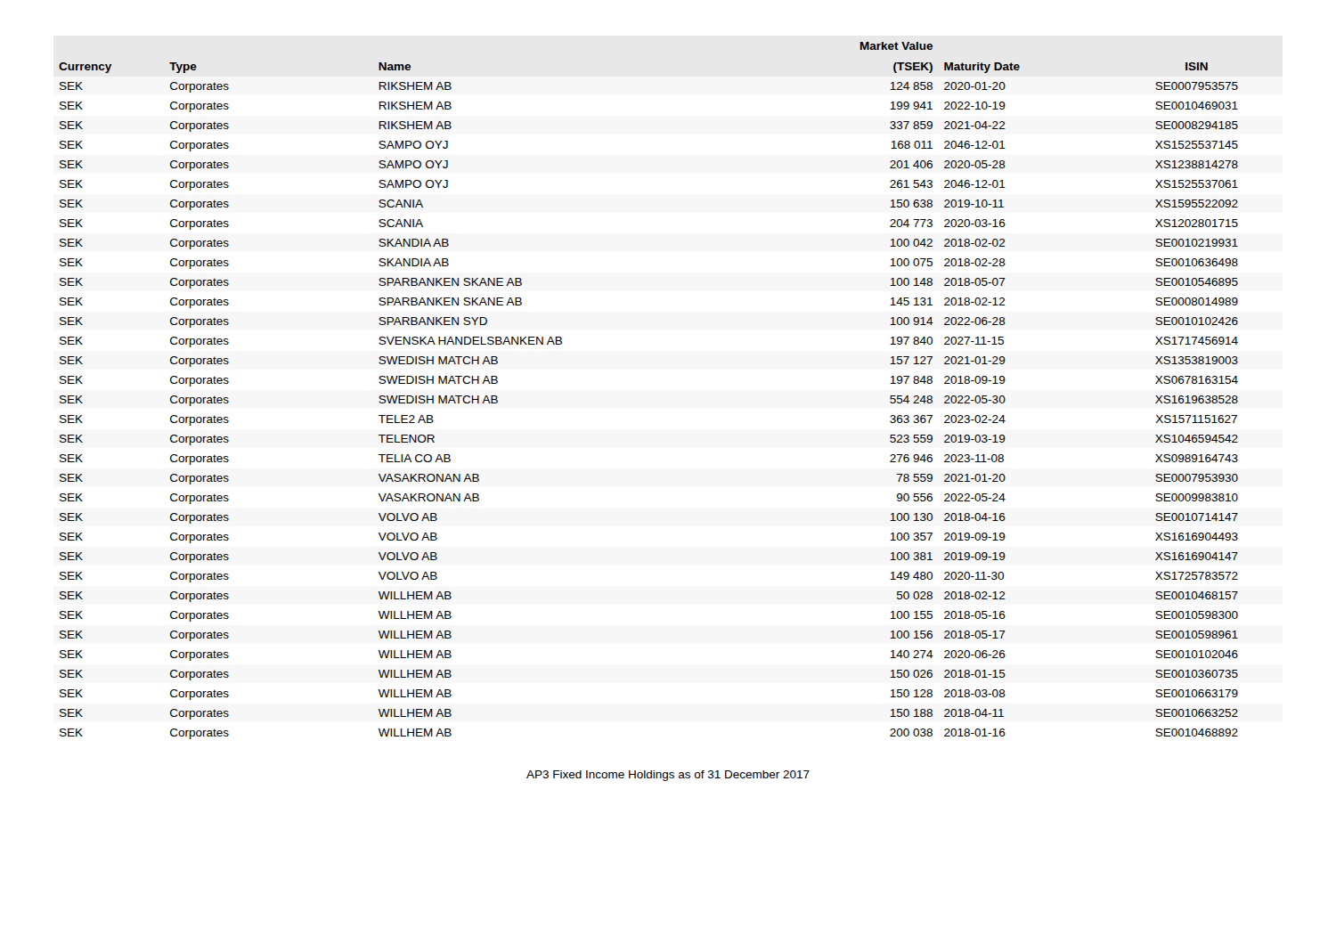| | | | Market Value | | |
| --- | --- | --- | --- | --- | --- |
| Currency | Type | Name | (TSEK) | Maturity Date | ISIN |
| SEK | Corporates | RIKSHEM AB | 124 858 | 2020-01-20 | SE0007953575 |
| SEK | Corporates | RIKSHEM AB | 199 941 | 2022-10-19 | SE0010469031 |
| SEK | Corporates | RIKSHEM AB | 337 859 | 2021-04-22 | SE0008294185 |
| SEK | Corporates | SAMPO OYJ | 168 011 | 2046-12-01 | XS1525537145 |
| SEK | Corporates | SAMPO OYJ | 201 406 | 2020-05-28 | XS1238814278 |
| SEK | Corporates | SAMPO OYJ | 261 543 | 2046-12-01 | XS1525537061 |
| SEK | Corporates | SCANIA | 150 638 | 2019-10-11 | XS1595522092 |
| SEK | Corporates | SCANIA | 204 773 | 2020-03-16 | XS1202801715 |
| SEK | Corporates | SKANDIA AB | 100 042 | 2018-02-02 | SE0010219931 |
| SEK | Corporates | SKANDIA AB | 100 075 | 2018-02-28 | SE0010636498 |
| SEK | Corporates | SPARBANKEN SKANE AB | 100 148 | 2018-05-07 | SE0010546895 |
| SEK | Corporates | SPARBANKEN SKANE AB | 145 131 | 2018-02-12 | SE0008014989 |
| SEK | Corporates | SPARBANKEN SYD | 100 914 | 2022-06-28 | SE0010102426 |
| SEK | Corporates | SVENSKA HANDELSBANKEN AB | 197 840 | 2027-11-15 | XS1717456914 |
| SEK | Corporates | SWEDISH MATCH AB | 157 127 | 2021-01-29 | XS1353819003 |
| SEK | Corporates | SWEDISH MATCH AB | 197 848 | 2018-09-19 | XS0678163154 |
| SEK | Corporates | SWEDISH MATCH AB | 554 248 | 2022-05-30 | XS1619638528 |
| SEK | Corporates | TELE2 AB | 363 367 | 2023-02-24 | XS1571151627 |
| SEK | Corporates | TELENOR | 523 559 | 2019-03-19 | XS1046594542 |
| SEK | Corporates | TELIA CO AB | 276 946 | 2023-11-08 | XS0989164743 |
| SEK | Corporates | VASAKRONAN AB | 78 559 | 2021-01-20 | SE0007953930 |
| SEK | Corporates | VASAKRONAN AB | 90 556 | 2022-05-24 | SE0009983810 |
| SEK | Corporates | VOLVO AB | 100 130 | 2018-04-16 | SE0010714147 |
| SEK | Corporates | VOLVO AB | 100 357 | 2019-09-19 | XS1616904493 |
| SEK | Corporates | VOLVO AB | 100 381 | 2019-09-19 | XS1616904147 |
| SEK | Corporates | VOLVO AB | 149 480 | 2020-11-30 | XS1725783572 |
| SEK | Corporates | WILLHEM AB | 50 028 | 2018-02-12 | SE0010468157 |
| SEK | Corporates | WILLHEM AB | 100 155 | 2018-05-16 | SE0010598300 |
| SEK | Corporates | WILLHEM AB | 100 156 | 2018-05-17 | SE0010598961 |
| SEK | Corporates | WILLHEM AB | 140 274 | 2020-06-26 | SE0010102046 |
| SEK | Corporates | WILLHEM AB | 150 026 | 2018-01-15 | SE0010360735 |
| SEK | Corporates | WILLHEM AB | 150 128 | 2018-03-08 | SE0010663179 |
| SEK | Corporates | WILLHEM AB | 150 188 | 2018-04-11 | SE0010663252 |
| SEK | Corporates | WILLHEM AB | 200 038 | 2018-01-16 | SE0010468892 |
AP3 Fixed Income Holdings as of 31 December 2017